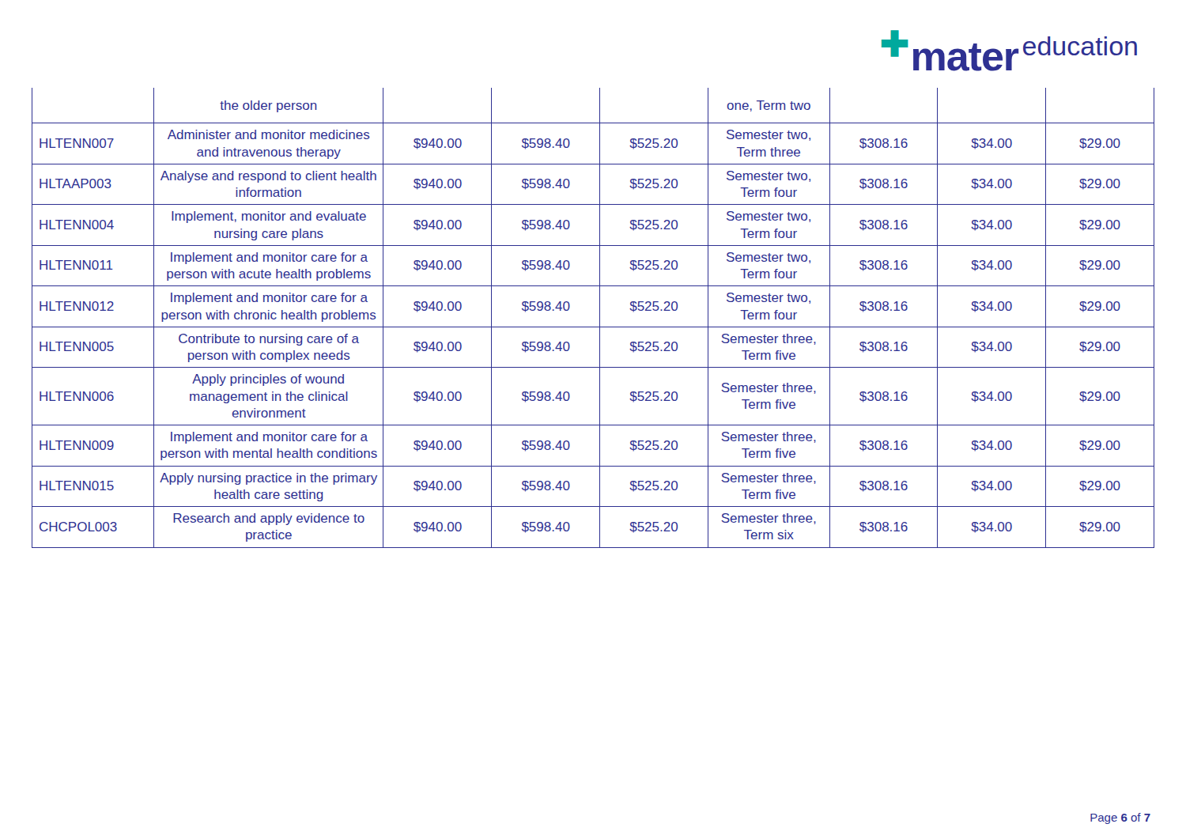✚mater education
| | the older person | | | | one, Term two | | | |
| HLTENN007 | Administer and monitor medicines and intravenous therapy | $940.00 | $598.40 | $525.20 | Semester two, Term three | $308.16 | $34.00 | $29.00 |
| HLTAAP003 | Analyse and respond to client health information | $940.00 | $598.40 | $525.20 | Semester two, Term four | $308.16 | $34.00 | $29.00 |
| HLTENN004 | Implement, monitor and evaluate nursing care plans | $940.00 | $598.40 | $525.20 | Semester two, Term four | $308.16 | $34.00 | $29.00 |
| HLTENN011 | Implement and monitor care for a person with acute health problems | $940.00 | $598.40 | $525.20 | Semester two, Term four | $308.16 | $34.00 | $29.00 |
| HLTENN012 | Implement and monitor care for a person with chronic health problems | $940.00 | $598.40 | $525.20 | Semester two, Term four | $308.16 | $34.00 | $29.00 |
| HLTENN005 | Contribute to nursing care of a person with complex needs | $940.00 | $598.40 | $525.20 | Semester three, Term five | $308.16 | $34.00 | $29.00 |
| HLTENN006 | Apply principles of wound management in the clinical environment | $940.00 | $598.40 | $525.20 | Semester three, Term five | $308.16 | $34.00 | $29.00 |
| HLTENN009 | Implement and monitor care for a person with mental health conditions | $940.00 | $598.40 | $525.20 | Semester three, Term five | $308.16 | $34.00 | $29.00 |
| HLTENN015 | Apply nursing practice in the primary health care setting | $940.00 | $598.40 | $525.20 | Semester three, Term five | $308.16 | $34.00 | $29.00 |
| CHCPOL003 | Research and apply evidence to practice | $940.00 | $598.40 | $525.20 | Semester three, Term six | $308.16 | $34.00 | $29.00 |
Page 6 of 7